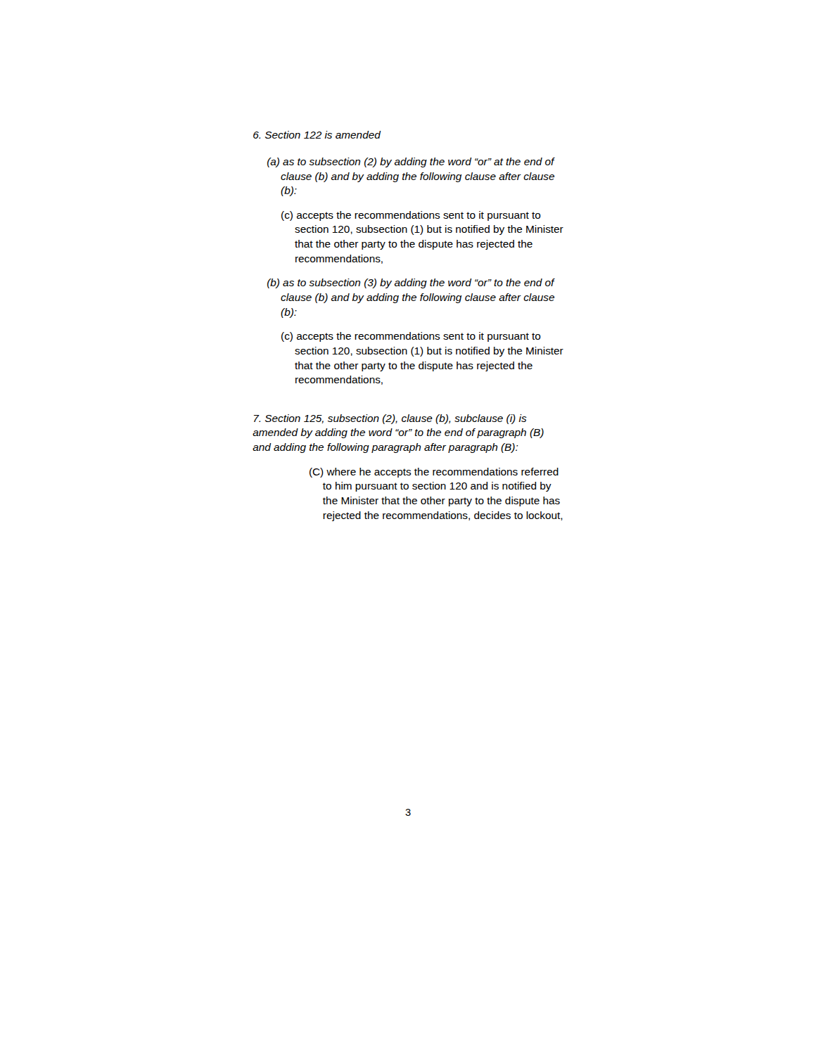6. Section 122 is amended
(a) as to subsection (2) by adding the word “or” at the end of clause (b) and by adding the following clause after clause (b):
(c) accepts the recommendations sent to it pursuant to section 120, subsection (1) but is notified by the Minister that the other party to the dispute has rejected the recommendations,
(b) as to subsection (3) by adding the word “or” to the end of clause (b) and by adding the following clause after clause (b):
(c) accepts the recommendations sent to it pursuant to section 120, subsection (1) but is notified by the Minister that the other party to the dispute has rejected the recommendations,
7. Section 125, subsection (2), clause (b), subclause (i) is amended by adding the word “or” to the end of paragraph (B) and adding the following paragraph after paragraph (B):
(C) where he accepts the recommendations referred to him pursuant to section 120 and is notified by the Minister that the other party to the dispute has rejected the recommendations, decides to lockout,
3